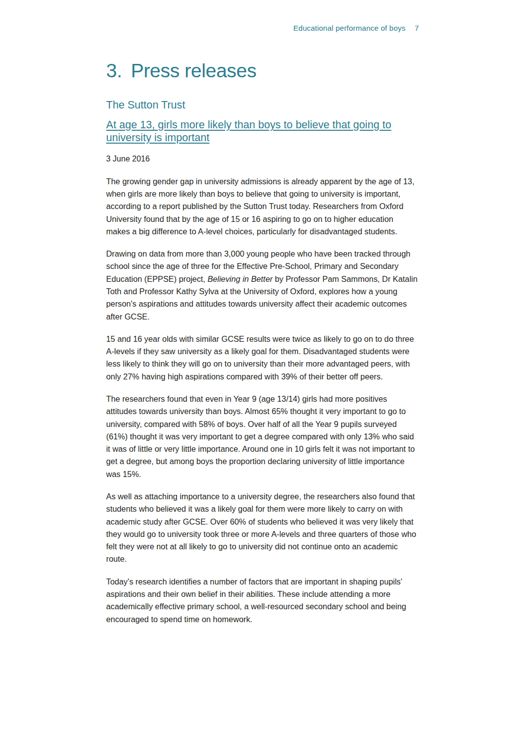Educational performance of boys 7
3. Press releases
The Sutton Trust
At age 13, girls more likely than boys to believe that going to university is important
3 June 2016
The growing gender gap in university admissions is already apparent by the age of 13, when girls are more likely than boys to believe that going to university is important, according to a report published by the Sutton Trust today. Researchers from Oxford University found that by the age of 15 or 16 aspiring to go on to higher education makes a big difference to A-level choices, particularly for disadvantaged students.
Drawing on data from more than 3,000 young people who have been tracked through school since the age of three for the Effective Pre-School, Primary and Secondary Education (EPPSE) project, Believing in Better by Professor Pam Sammons, Dr Katalin Toth and Professor Kathy Sylva at the University of Oxford, explores how a young person's aspirations and attitudes towards university affect their academic outcomes after GCSE.
15 and 16 year olds with similar GCSE results were twice as likely to go on to do three A-levels if they saw university as a likely goal for them. Disadvantaged students were less likely to think they will go on to university than their more advantaged peers, with only 27% having high aspirations compared with 39% of their better off peers.
The researchers found that even in Year 9 (age 13/14) girls had more positives attitudes towards university than boys. Almost 65% thought it very important to go to university, compared with 58% of boys. Over half of all the Year 9 pupils surveyed (61%) thought it was very important to get a degree compared with only 13% who said it was of little or very little importance. Around one in 10 girls felt it was not important to get a degree, but among boys the proportion declaring university of little importance was 15%.
As well as attaching importance to a university degree, the researchers also found that students who believed it was a likely goal for them were more likely to carry on with academic study after GCSE. Over 60% of students who believed it was very likely that they would go to university took three or more A-levels and three quarters of those who felt they were not at all likely to go to university did not continue onto an academic route.
Today's research identifies a number of factors that are important in shaping pupils' aspirations and their own belief in their abilities. These include attending a more academically effective primary school, a well-resourced secondary school and being encouraged to spend time on homework.